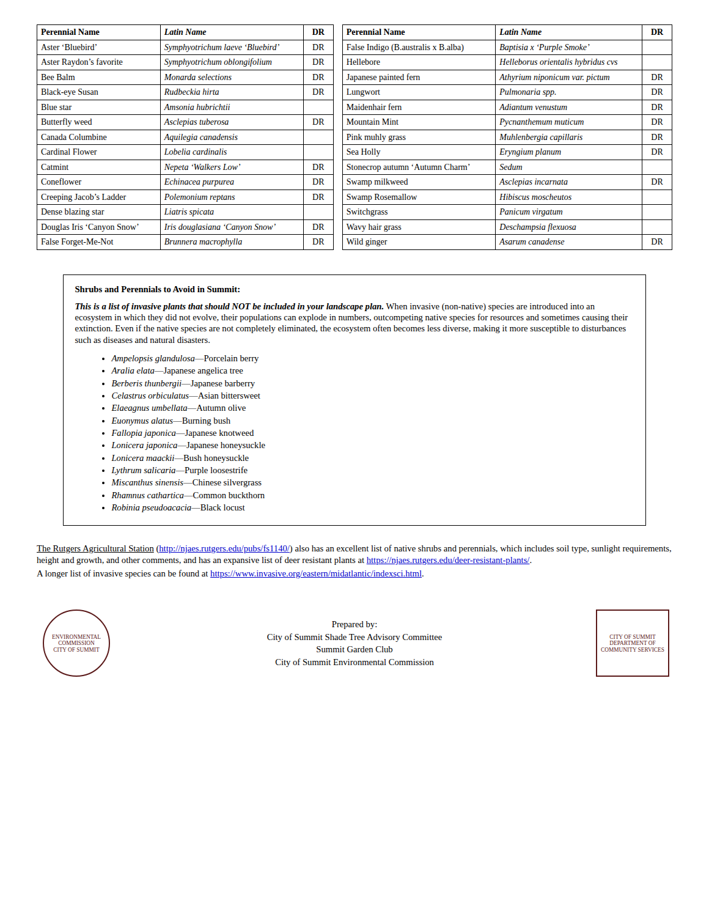| Perennial Name | Latin Name | DR | | Perennial Name | Latin Name | DR |
| --- | --- | --- | --- | --- | --- | --- |
| Aster ‘Bluebird’ | Symphyotrichum laeve ‘Bluebird’ | DR | | False Indigo (B.australis x B.alba) | Baptisia x ‘Purple Smoke’ | |
| Aster Raydon’s favorite | Symphyotrichum oblongifolium | DR | | Hellebore | Helleborus orientalis hybridus cvs | |
| Bee Balm | Monarda selections | DR | | Japanese painted fern | Athyrium niponicum var. pictum | DR |
| Black-eye Susan | Rudbeckia hirta | DR | | Lungwort | Pulmonaria spp. | DR |
| Blue star | Amsonia hubrichtii | | | Maidenhair fern | Adiantum venustum | DR |
| Butterfly weed | Asclepias tuberosa | DR | | Mountain Mint | Pycnanthemum muticum | DR |
| Canada Columbine | Aquilegia canadensis | | | Pink muhly grass | Muhlenbergia capillaris | DR |
| Cardinal Flower | Lobelia cardinalis | | | Sea Holly | Eryngium planum | DR |
| Catmint | Nepeta ‘Walkers Low’ | DR | | Stonecrop autumn ‘Autumn Charm’ | Sedum | |
| Coneflower | Echinacea purpurea | DR | | Swamp milkweed | Asclepias incarnata | DR |
| Creeping Jacob’s Ladder | Polemonium reptans | DR | | Swamp Rosemallow | Hibiscus moscheutos | |
| Dense blazing star | Liatris spicata | | | Switchgrass | Panicum virgatum | |
| Douglas Iris ‘Canyon Snow’ | Iris douglasiana ‘Canyon Snow’ | DR | | Wavy hair grass | Deschampsia flexuosa | |
| False Forget-Me-Not | Brunnera macrophylla | DR | | Wild ginger | Asarum canadense | DR |
Shrubs and Perennials to Avoid in Summit:
This is a list of invasive plants that should NOT be included in your landscape plan. When invasive (non-native) species are introduced into an ecosystem in which they did not evolve, their populations can explode in numbers, outcompeting native species for resources and sometimes causing their extinction. Even if the native species are not completely eliminated, the ecosystem often becomes less diverse, making it more susceptible to disturbances such as diseases and natural disasters.
Ampelopsis glandulosa—Porcelain berry
Aralia elata—Japanese angelica tree
Berberis thunbergii—Japanese barberry
Celastrus orbiculatus—Asian bittersweet
Elaeagnus umbellata—Autumn olive
Euonymus alatus—Burning bush
Fallopia japonica—Japanese knotweed
Lonicera japonica—Japanese honeysuckle
Lonicera maackii—Bush honeysuckle
Lythrum salicaria—Purple loosestrife
Miscanthus sinensis—Chinese silvergrass
Rhamnus cathartica—Common buckthorn
Robinia pseudoacacia—Black locust
The Rutgers Agricultural Station (http://njaes.rutgers.edu/pubs/fs1140/) also has an excellent list of native shrubs and perennials, which includes soil type, sunlight requirements, height and growth, and other comments, and has an expansive list of deer resistant plants at https://njaes.rutgers.edu/deer-resistant-plants/.
A longer list of invasive species can be found at https://www.invasive.org/eastern/midatlantic/indexsci.html.
ENVIRONMENTAL COMMISSION
CITY OF SUMMIT
Prepared by:
City of Summit Shade Tree Advisory Committee
Summit Garden Club
City of Summit Environmental Commission
CITY OF SUMMIT
DEPARTMENT OF
COMMUNITY SERVICES